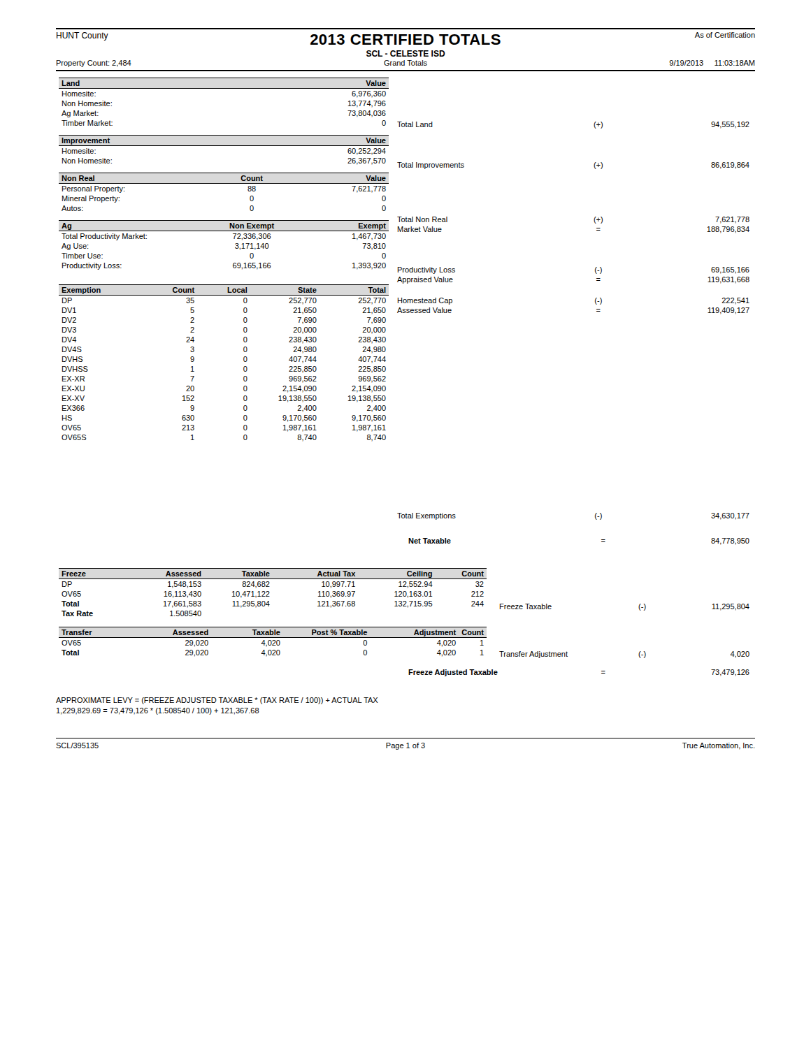| HUNT County | 2013 CERTIFIED TOTALS | As of Certification |
| | SCL - CELESTE ISD | |
| Property Count: 2,484 | Grand Totals | 9/19/2013 11:03:18AM |
| / Land / / Value / / Homesite: / / 6,976,360 / / Non Homesite: / / 13,774,796 / / Ag Market: / / 73,804,036 / / Timber Market: / / 0 / / Improvement / / Value / / Homesite: / / 60,252,294 / / Non Homesite: / / 26,367,570 / / Non Real / Count / Value / / Personal Property: / 88 / 7,621,778 / / Mineral Property: / 0 / 0 / / Autos: / 0 / 0 / / Ag / Non Exempt / Exempt / / Total Productivity Market: / 72,336,306 / 1,467,730 / / Ag Use: / 3,171,140 / 73,810 / / Timber Use: / 0 / 0 / / Productivity Loss: / 69,165,166 / 1,393,920 / / Exemption / Count / Local / State / Total / / DP / 35 / 0 / 252,770 / 252,770 / / DV1 / 5 / 0 / 21,650 / 21,650 / / DV2 / 2 / 0 / 7,690 / 7,690 / / DV3 / 2 / 0 / 20,000 / 20,000 / / DV4 / 24 / 0 / 238,430 / 238,430 / / DV4S / 3 / 0 / 24,980 / 24,980 / / DVHS / 9 / 0 / 407,744 / 407,744 / / DVHSS / 1 / 0 / 225,850 / 225,850 / / EX-XR / 7 / 0 / 969,562 / 969,562 / / EX-XU / 20 / 0 / 2,154,090 / 2,154,090 / / EX-XV / 152 / 0 / 19,138,550 / 19,138,550 / / EX366 / 9 / 0 / 2,400 / 2,400 / / HS / 630 / 0 / 9,170,560 / 9,170,560 / / OV65 / 213 / 0 / 1,987,161 / 1,987,161 / / OV65S / 1 / 0 / 8,740 / 8,740 / | / Total Land / (+) / 94,555,192 / / Total Improvements / (+) / 86,619,864 / / Total Non Real / (+) / 7,621,778 / / Market Value / = / 188,796,834 / / Productivity Loss / (-) / 69,165,166 / / Appraised Value / = / 119,631,668 / / Homestead Cap / (-) / 222,541 / / Assessed Value / = / 119,409,127 / / Total Exemptions / (-) / 34,630,177 / |
| | / Net Taxable / = / 84,778,950 / |
| / Freeze / Assessed / Taxable / Actual Tax / Ceiling / Count / / DP / 1,548,153 / 824,682 / 10,997.71 / 12,552.94 / 32 / / OV65 / 16,113,430 / 10,471,122 / 110,369.97 / 120,163.01 / 212 / / Total / 17,661,583 / 11,295,804 / 121,367.68 / 132,715.95 / 244 / / Tax Rate / 1.508540 / / / / / | / Freeze Taxable / (-) / 11,295,804 / |
| / Transfer / Assessed / Taxable / Post % Taxable / Adjustment / Count / / OV65 / 29,020 / 4,020 / 0 / 4,020 / 1 / / Total / 29,020 / 4,020 / 0 / 4,020 / 1 / | / Transfer Adjustment / (-) / 4,020 / |
| | / Freeze Adjusted Taxable / = / 73,479,126 / |
APPROXIMATE LEVY = (FREEZE ADJUSTED TAXABLE * (TAX RATE / 100)) + ACTUAL TAX
1,229,829.69 = 73,479,126 * (1.508540 / 100) + 121,367.68
| SCL/395135 | Page 1 of 3 | True Automation, Inc. |